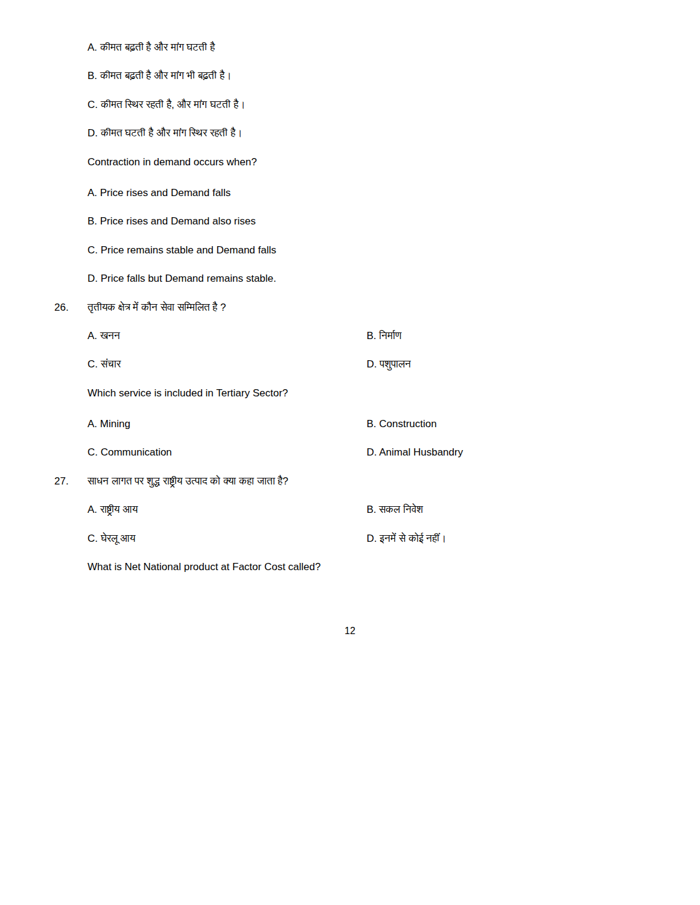A. कीमत बढ़ती है और मांग घटती है
B. कीमत बढ़ती है और मांग भी बढ़ती है।
C. कीमत स्थिर रहती है, और मांग घटती है।
D. कीमत घटती है और मांग स्थिर रहती है।
Contraction in demand occurs when?
A. Price rises and Demand falls
B. Price rises and Demand also rises
C. Price remains stable and Demand falls
D. Price falls but Demand remains stable.
26.
तृतीयक क्षेत्र में कौन सेवा सम्मिलित है ?
A. खनन
B. निर्माण
C. संचार
D. पशुपालन
Which service is included in Tertiary Sector?
A. Mining
B. Construction
C. Communication
D. Animal Husbandry
27.
साधन लागत पर शुद्ध राष्ट्रीय उत्पाद को क्या कहा जाता है?
A. राष्ट्रीय आय
B. सकल निवेश
C. घेरलू आय
D. इनमें से कोई नहीं।
What is Net National product at Factor Cost called?
12